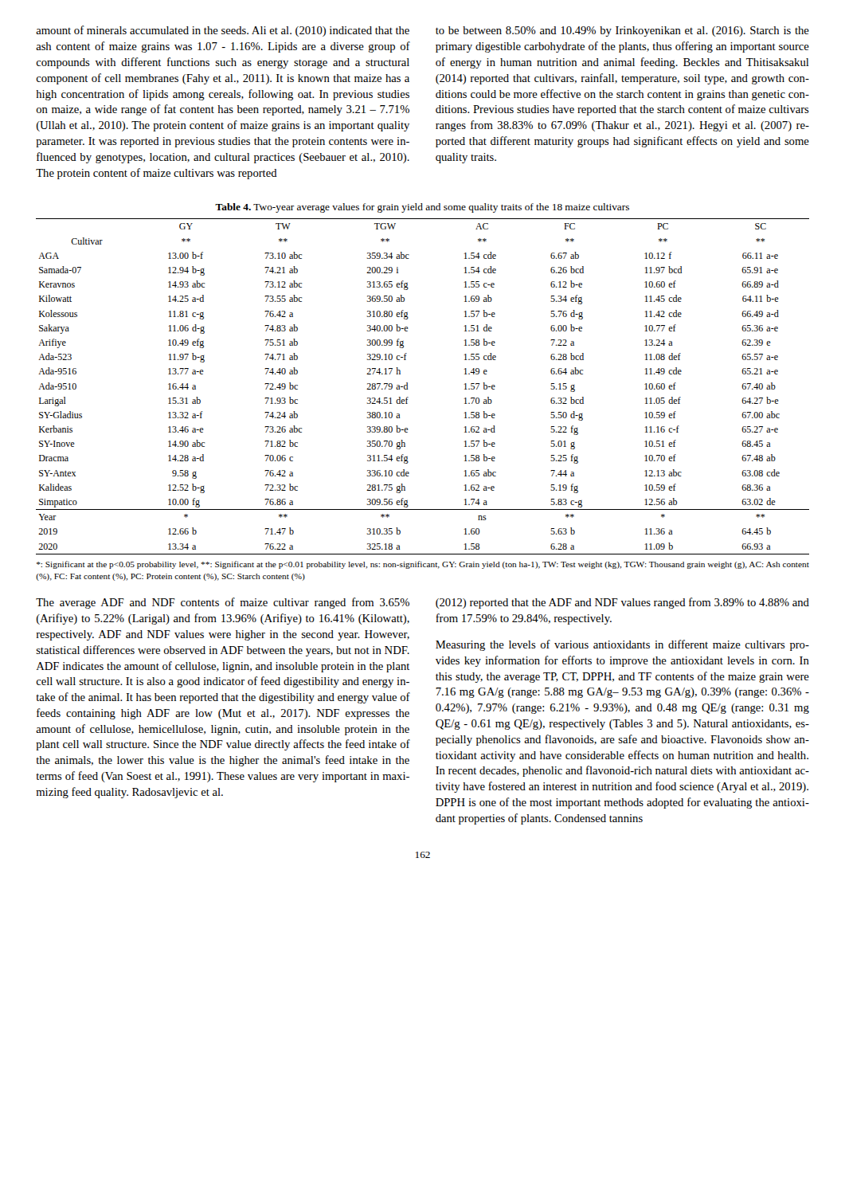amount of minerals accumulated in the seeds. Ali et al. (2010) indicated that the ash content of maize grains was 1.07 - 1.16%. Lipids are a diverse group of compounds with different functions such as energy storage and a structural component of cell membranes (Fahy et al., 2011). It is known that maize has a high concentration of lipids among cereals, following oat. In previous studies on maize, a wide range of fat content has been reported, namely 3.21 – 7.71% (Ullah et al., 2010). The protein content of maize grains is an important quality parameter. It was reported in previous studies that the protein contents were influenced by genotypes, location, and cultural practices (Seebauer et al., 2010). The protein content of maize cultivars was reported
to be between 8.50% and 10.49% by Irinkoyenikan et al. (2016). Starch is the primary digestible carbohydrate of the plants, thus offering an important source of energy in human nutrition and animal feeding. Beckles and Thitisaksakul (2014) reported that cultivars, rainfall, temperature, soil type, and growth conditions could be more effective on the starch content in grains than genetic conditions. Previous studies have reported that the starch content of maize cultivars ranges from 38.83% to 67.09% (Thakur et al., 2021). Hegyi et al. (2007) reported that different maturity groups had significant effects on yield and some quality traits.
Table 4. Two-year average values for grain yield and some quality traits of the 18 maize cultivars
| | GY | TW | TGW | AC | FC | PC | SC |
| --- | --- | --- | --- | --- | --- | --- | --- |
| Cultivar | ** | ** | ** | ** | ** | ** | ** |
| AGA | 13.00 | b-f | 73.10 | abc | 359.34 | abc | 1.54 | cde | 6.67 | ab | 10.12 | f | 66.11 | a-e |
| Samada-07 | 12.94 | b-g | 74.21 | ab | 200.29 | i | 1.54 | cde | 6.26 | bcd | 11.97 | bcd | 65.91 | a-e |
| Keravnos | 14.93 | abc | 73.12 | abc | 313.65 | efg | 1.55 | c-e | 6.12 | b-e | 10.60 | ef | 66.89 | a-d |
| Kilowatt | 14.25 | a-d | 73.55 | abc | 369.50 | ab | 1.69 | ab | 5.34 | efg | 11.45 | cde | 64.11 | b-e |
| Kolessous | 11.81 | c-g | 76.42 | a | 310.80 | efg | 1.57 | b-e | 5.76 | d-g | 11.42 | cde | 66.49 | a-d |
| Sakarya | 11.06 | d-g | 74.83 | ab | 340.00 | b-e | 1.51 | de | 6.00 | b-e | 10.77 | ef | 65.36 | a-e |
| Arifiye | 10.49 | efg | 75.51 | ab | 300.99 | fg | 1.58 | b-e | 7.22 | a | 13.24 | a | 62.39 | e |
| Ada-523 | 11.97 | b-g | 74.71 | ab | 329.10 | c-f | 1.55 | cde | 6.28 | bcd | 11.08 | def | 65.57 | a-e |
| Ada-9516 | 13.77 | a-e | 74.40 | ab | 274.17 | h | 1.49 | e | 6.64 | abc | 11.49 | cde | 65.21 | a-e |
| Ada-9510 | 16.44 | a | 72.49 | bc | 287.79 | a-d | 1.57 | b-e | 5.15 | g | 10.60 | ef | 67.40 | ab |
| Larigal | 15.31 | ab | 71.93 | bc | 324.51 | def | 1.70 | ab | 6.32 | bcd | 11.05 | def | 64.27 | b-e |
| SY-Gladius | 13.32 | a-f | 74.24 | ab | 380.10 | a | 1.58 | b-e | 5.50 | d-g | 10.59 | ef | 67.00 | abc |
| Kerbanis | 13.46 | a-e | 73.26 | abc | 339.80 | b-e | 1.62 | a-d | 5.22 | fg | 11.16 | c-f | 65.27 | a-e |
| SY-Inove | 14.90 | abc | 71.82 | bc | 350.70 | gh | 1.57 | b-e | 5.01 | g | 10.51 | ef | 68.45 | a |
| Dracma | 14.28 | a-d | 70.06 | c | 311.54 | efg | 1.58 | b-e | 5.25 | fg | 10.70 | ef | 67.48 | ab |
| SY-Antex | 9.58 | g | 76.42 | a | 336.10 | cde | 1.65 | abc | 7.44 | a | 12.13 | abc | 63.08 | cde |
| Kalideas | 12.52 | b-g | 72.32 | bc | 281.75 | gh | 1.62 | a-e | 5.19 | fg | 10.59 | ef | 68.36 | a |
| Simpatico | 10.00 | fg | 76.86 | a | 309.56 | efg | 1.74 | a | 5.83 | c-g | 12.56 | ab | 63.02 | de |
| Year | * | ** | ** | ns | ** | * | ** |
| 2019 | 12.66 | b | 71.47 | b | 310.35 | b | 1.60 | | 5.63 | b | 11.36 | a | 64.45 | b |
| 2020 | 13.34 | a | 76.22 | a | 325.18 | a | 1.58 | | 6.28 | a | 11.09 | b | 66.93 | a |
*: Significant at the p<0.05 probability level, **: Significant at the p<0.01 probability level, ns: non-significant, GY: Grain yield (ton ha-1), TW: Test weight (kg), TGW: Thousand grain weight (g), AC: Ash content (%), FC: Fat content (%), PC: Protein content (%), SC: Starch content (%)
The average ADF and NDF contents of maize cultivar ranged from 3.65% (Arifiye) to 5.22% (Larigal) and from 13.96% (Arifiye) to 16.41% (Kilowatt), respectively. ADF and NDF values were higher in the second year. However, statistical differences were observed in ADF between the years, but not in NDF. ADF indicates the amount of cellulose, lignin, and insoluble protein in the plant cell wall structure. It is also a good indicator of feed digestibility and energy intake of the animal. It has been reported that the digestibility and energy value of feeds containing high ADF are low (Mut et al., 2017). NDF expresses the amount of cellulose, hemicellulose, lignin, cutin, and insoluble protein in the plant cell wall structure. Since the NDF value directly affects the feed intake of the animals, the lower this value is the higher the animal's feed intake in the terms of feed (Van Soest et al., 1991). These values are very important in maximizing feed quality. Radosavljevic et al.
(2012) reported that the ADF and NDF values ranged from 3.89% to 4.88% and from 17.59% to 29.84%, respectively.
Measuring the levels of various antioxidants in different maize cultivars provides key information for efforts to improve the antioxidant levels in corn. In this study, the average TP, CT, DPPH, and TF contents of the maize grain were 7.16 mg GA/g (range: 5.88 mg GA/g– 9.53 mg GA/g), 0.39% (range: 0.36% - 0.42%), 7.97% (range: 6.21% - 9.93%), and 0.48 mg QE/g (range: 0.31 mg QE/g - 0.61 mg QE/g), respectively (Tables 3 and 5). Natural antioxidants, especially phenolics and flavonoids, are safe and bioactive. Flavonoids show antioxidant activity and have considerable effects on human nutrition and health. In recent decades, phenolic and flavonoid-rich natural diets with antioxidant activity have fostered an interest in nutrition and food science (Aryal et al., 2019). DPPH is one of the most important methods adopted for evaluating the antioxidant properties of plants. Condensed tannins
162